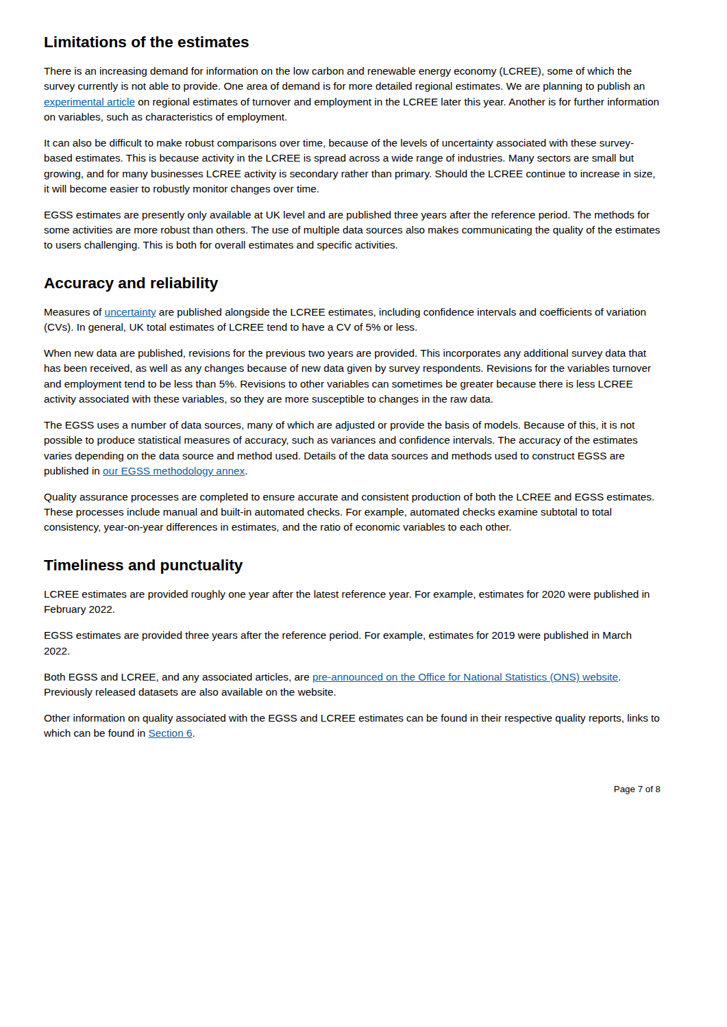Limitations of the estimates
There is an increasing demand for information on the low carbon and renewable energy economy (LCREE), some of which the survey currently is not able to provide. One area of demand is for more detailed regional estimates. We are planning to publish an experimental article on regional estimates of turnover and employment in the LCREE later this year. Another is for further information on variables, such as characteristics of employment.
It can also be difficult to make robust comparisons over time, because of the levels of uncertainty associated with these survey-based estimates. This is because activity in the LCREE is spread across a wide range of industries. Many sectors are small but growing, and for many businesses LCREE activity is secondary rather than primary. Should the LCREE continue to increase in size, it will become easier to robustly monitor changes over time.
EGSS estimates are presently only available at UK level and are published three years after the reference period. The methods for some activities are more robust than others. The use of multiple data sources also makes communicating the quality of the estimates to users challenging. This is both for overall estimates and specific activities.
Accuracy and reliability
Measures of uncertainty are published alongside the LCREE estimates, including confidence intervals and coefficients of variation (CVs). In general, UK total estimates of LCREE tend to have a CV of 5% or less.
When new data are published, revisions for the previous two years are provided. This incorporates any additional survey data that has been received, as well as any changes because of new data given by survey respondents. Revisions for the variables turnover and employment tend to be less than 5%. Revisions to other variables can sometimes be greater because there is less LCREE activity associated with these variables, so they are more susceptible to changes in the raw data.
The EGSS uses a number of data sources, many of which are adjusted or provide the basis of models. Because of this, it is not possible to produce statistical measures of accuracy, such as variances and confidence intervals. The accuracy of the estimates varies depending on the data source and method used. Details of the data sources and methods used to construct EGSS are published in our EGSS methodology annex.
Quality assurance processes are completed to ensure accurate and consistent production of both the LCREE and EGSS estimates. These processes include manual and built-in automated checks. For example, automated checks examine subtotal to total consistency, year-on-year differences in estimates, and the ratio of economic variables to each other.
Timeliness and punctuality
LCREE estimates are provided roughly one year after the latest reference year. For example, estimates for 2020 were published in February 2022.
EGSS estimates are provided three years after the reference period. For example, estimates for 2019 were published in March 2022.
Both EGSS and LCREE, and any associated articles, are pre-announced on the Office for National Statistics (ONS) website. Previously released datasets are also available on the website.
Other information on quality associated with the EGSS and LCREE estimates can be found in their respective quality reports, links to which can be found in Section 6.
Page 7 of 8